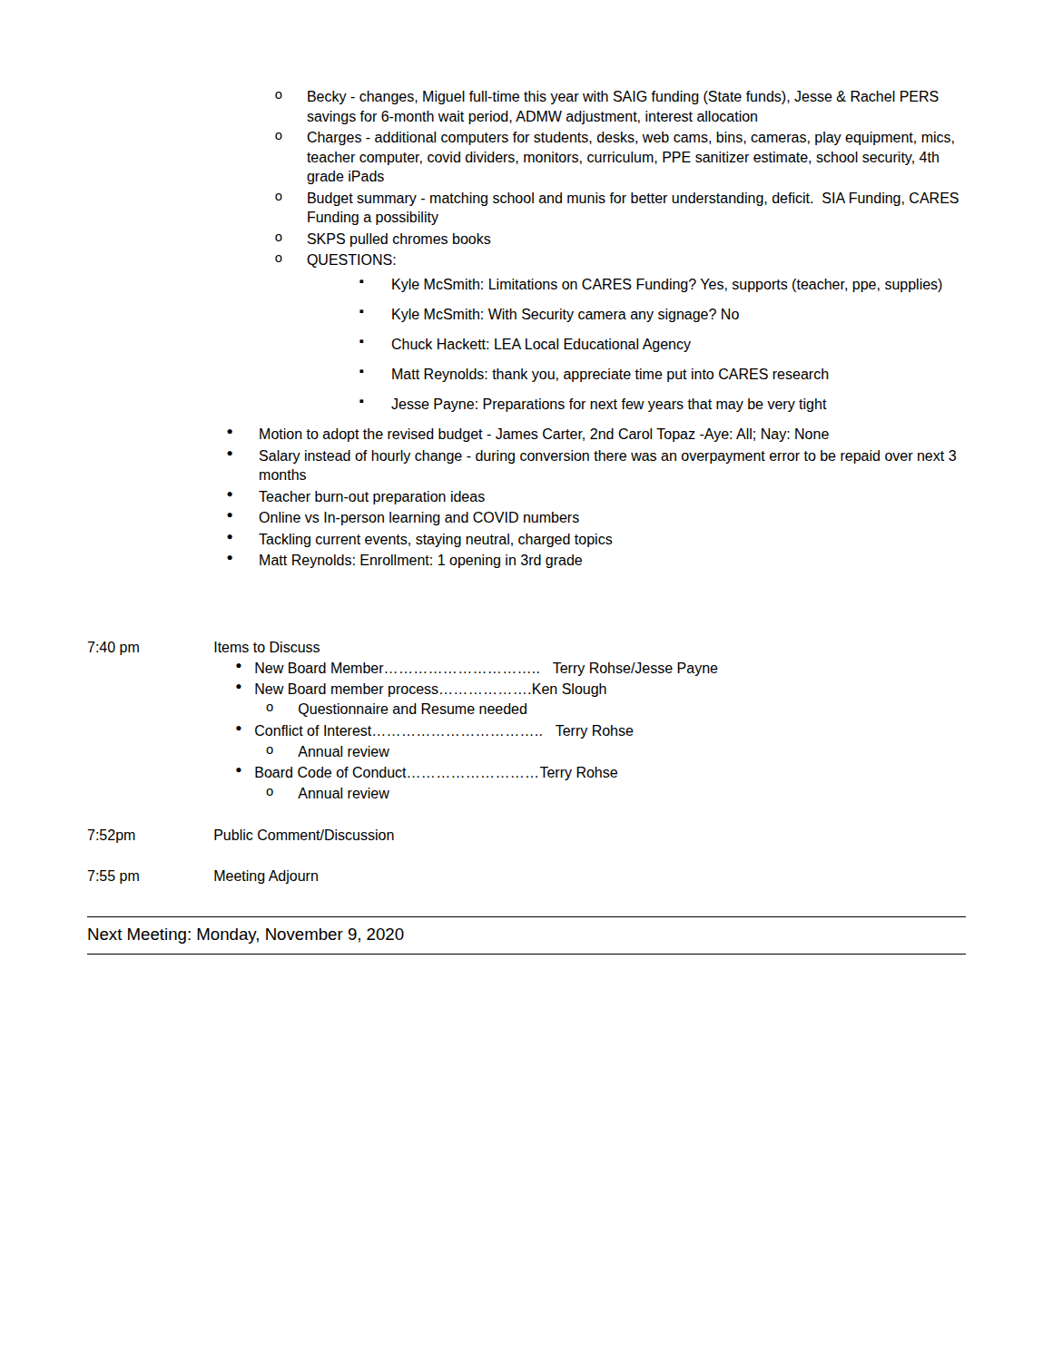Becky - changes, Miguel full-time this year with SAIG funding (State funds), Jesse & Rachel PERS savings for 6-month wait period, ADMW adjustment, interest allocation
Charges - additional computers for students, desks, web cams, bins, cameras, play equipment, mics, teacher computer, covid dividers, monitors, curriculum, PPE sanitizer estimate, school security, 4th grade iPads
Budget summary - matching school and munis for better understanding, deficit. SIA Funding, CARES Funding a possibility
SKPS pulled chromes books
QUESTIONS:
Kyle McSmith: Limitations on CARES Funding? Yes, supports (teacher, ppe, supplies)
Kyle McSmith: With Security camera any signage? No
Chuck Hackett: LEA Local Educational Agency
Matt Reynolds: thank you, appreciate time put into CARES research
Jesse Payne: Preparations for next few years that may be very tight
Motion to adopt the revised budget - James Carter, 2nd Carol Topaz -Aye: All; Nay: None
Salary instead of hourly change - during conversion there was an overpayment error to be repaid over next 3 months
Teacher burn-out preparation ideas
Online vs In-person learning and COVID numbers
Tackling current events, staying neutral, charged topics
Matt Reynolds: Enrollment: 1 opening in 3rd grade
7:40 pm
Items to Discuss
New Board Member………………………….. Terry Rohse/Jesse Payne
New Board member process………………. Ken Slough
Questionnaire and Resume needed
Conflict of Interest…………………………….. Terry Rohse
Annual review
Board Code of Conduct………………………Terry Rohse
Annual review
7:52pm
Public Comment/Discussion
7:55 pm
Meeting Adjourn
Next Meeting: Monday, November 9, 2020